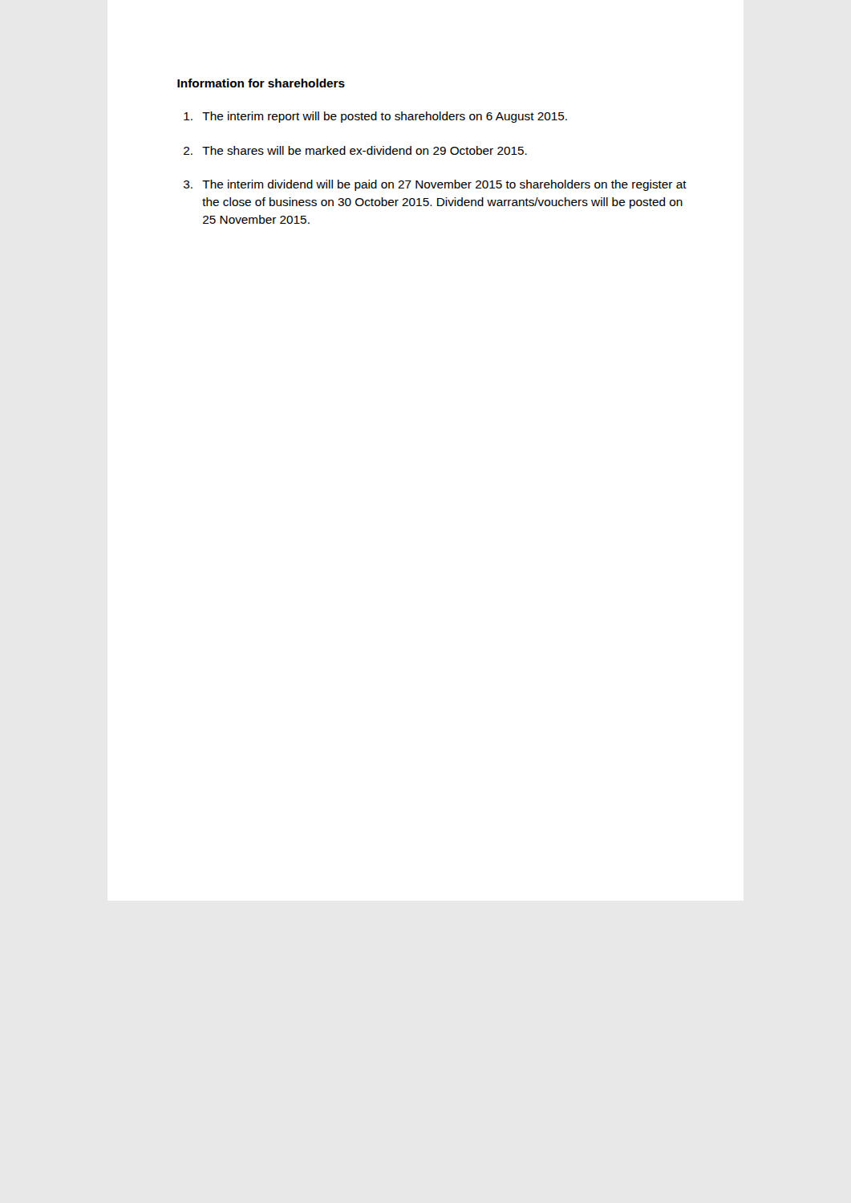Information for shareholders
The interim report will be posted to shareholders on 6 August 2015.
The shares will be marked ex-dividend on 29 October 2015.
The interim dividend will be paid on 27 November 2015 to shareholders on the register at the close of business on 30 October 2015. Dividend warrants/vouchers will be posted on 25 November 2015.